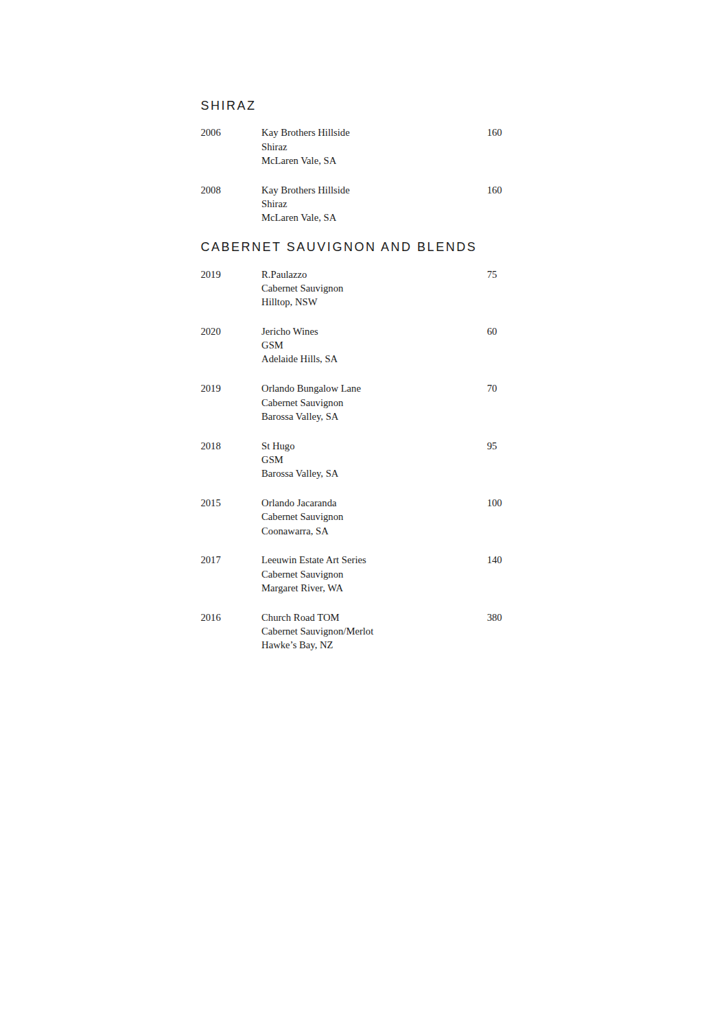Shiraz
| 2006 | Kay Brothers Hillside Shiraz McLaren Vale, SA | 160 |
| 2008 | Kay Brothers Hillside Shiraz McLaren Vale, SA | 160 |
Cabernet Sauvignon and Blends
| 2019 | R.Paulazzo Cabernet Sauvignon Hilltop, NSW | 75 |
| 2020 | Jericho Wines GSM Adelaide Hills, SA | 60 |
| 2019 | Orlando Bungalow Lane Cabernet Sauvignon Barossa Valley, SA | 70 |
| 2018 | St Hugo GSM Barossa Valley, SA | 95 |
| 2015 | Orlando Jacaranda Cabernet Sauvignon Coonawarra, SA | 100 |
| 2017 | Leeuwin Estate Art Series Cabernet Sauvignon Margaret River, WA | 140 |
| 2016 | Church Road TOM Cabernet Sauvignon/Merlot Hawke’s Bay, NZ | 380 |